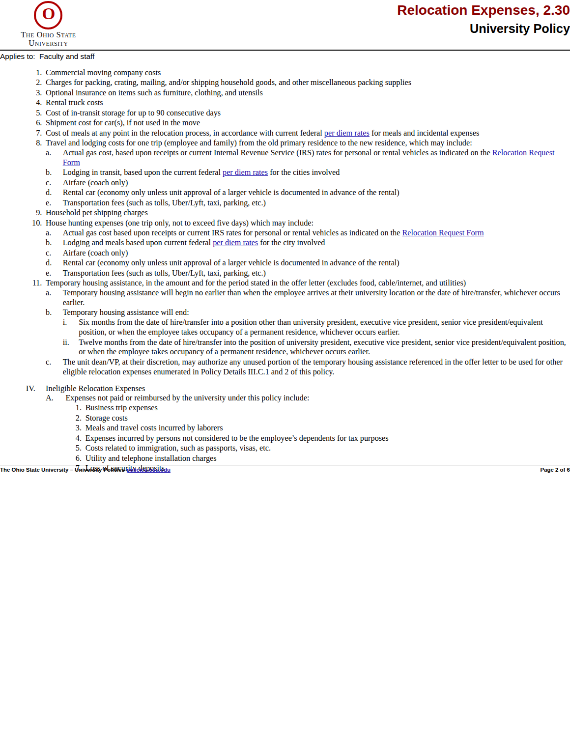O
The Ohio State
University
Relocation Expenses, 2.30
University Policy
Applies to: Faculty and staff
1. Commercial moving company costs
2. Charges for packing, crating, mailing, and/or shipping household goods, and other miscellaneous packing supplies
3. Optional insurance on items such as furniture, clothing, and utensils
4. Rental truck costs
5. Cost of in-transit storage for up to 90 consecutive days
6. Shipment cost for car(s), if not used in the move
7. Cost of meals at any point in the relocation process, in accordance with current federal per diem rates for meals and incidental expenses
8. Travel and lodging costs for one trip (employee and family) from the old primary residence to the new residence, which may include:
a. Actual gas cost, based upon receipts or current Internal Revenue Service (IRS) rates for personal or rental vehicles as indicated on the Relocation Request Form
b. Lodging in transit, based upon the current federal per diem rates for the cities involved
c. Airfare (coach only)
d. Rental car (economy only unless unit approval of a larger vehicle is documented in advance of the rental)
e. Transportation fees (such as tolls, Uber/Lyft, taxi, parking, etc.)
9. Household pet shipping charges
10. House hunting expenses (one trip only, not to exceed five days) which may include:
a. Actual gas cost based upon receipts or current IRS rates for personal or rental vehicles as indicated on the Relocation Request Form
b. Lodging and meals based upon current federal per diem rates for the city involved
c. Airfare (coach only)
d. Rental car (economy only unless unit approval of a larger vehicle is documented in advance of the rental)
e. Transportation fees (such as tolls, Uber/Lyft, taxi, parking, etc.)
11. Temporary housing assistance, in the amount and for the period stated in the offer letter (excludes food, cable/internet, and utilities)
a. Temporary housing assistance will begin no earlier than when the employee arrives at their university location or the date of hire/transfer, whichever occurs earlier.
b. Temporary housing assistance will end:
i. Six months from the date of hire/transfer into a position other than university president, executive vice president, senior vice president/equivalent position, or when the employee takes occupancy of a permanent residence, whichever occurs earlier.
ii. Twelve months from the date of hire/transfer into the position of university president, executive vice president, senior vice president/equivalent position, or when the employee takes occupancy of a permanent residence, whichever occurs earlier.
c. The unit dean/VP, at their discretion, may authorize any unused portion of the temporary housing assistance referenced in the offer letter to be used for other eligible relocation expenses enumerated in Policy Details III.C.1 and 2 of this policy.
IV. Ineligible Relocation Expenses
A. Expenses not paid or reimbursed by the university under this policy include:
1. Business trip expenses
2. Storage costs
3. Meals and travel costs incurred by laborers
4. Expenses incurred by persons not considered to be the employee’s dependents for tax purposes
5. Costs related to immigration, such as passports, visas, etc.
6. Utility and telephone installation charges
7. Loss of security deposits
The Ohio State University – University Policies policies.osu.edu
Page 2 of 6